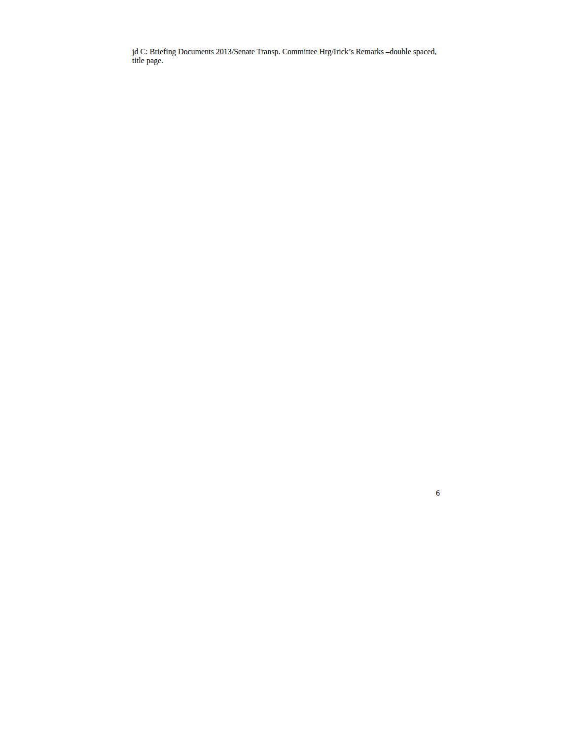jd C: Briefing Documents 2013/Senate Transp. Committee Hrg/Irick’s Remarks –double spaced, title page.
6